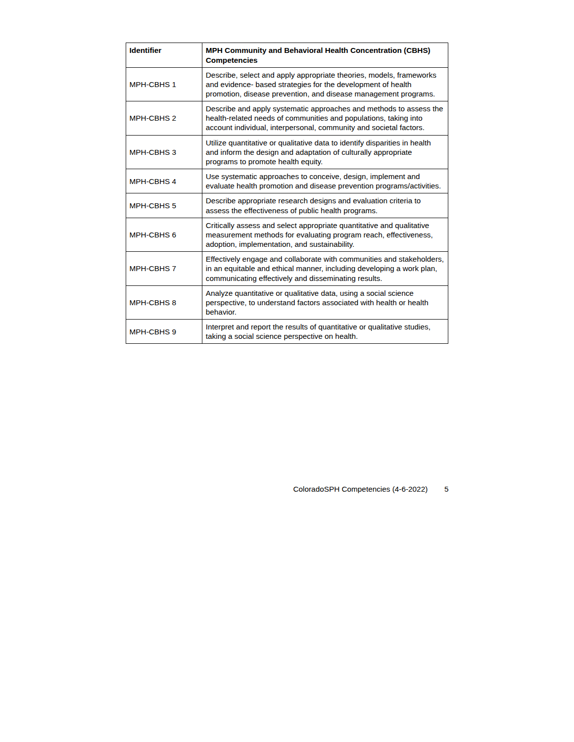| Identifier | MPH Community and Behavioral Health Concentration (CBHS) Competencies |
| --- | --- |
| MPH-CBHS 1 | Describe, select and apply appropriate theories, models, frameworks and evidence- based strategies for the development of health promotion, disease prevention, and disease management programs. |
| MPH-CBHS 2 | Describe and apply systematic approaches and methods to assess the health-related needs of communities and populations, taking into account individual, interpersonal, community and societal factors. |
| MPH-CBHS 3 | Utilize quantitative or qualitative data to identify disparities in health and inform the design and adaptation of culturally appropriate programs to promote health equity. |
| MPH-CBHS 4 | Use systematic approaches to conceive, design, implement and evaluate health promotion and disease prevention programs/activities. |
| MPH-CBHS 5 | Describe appropriate research designs and evaluation criteria to assess the effectiveness of public health programs. |
| MPH-CBHS 6 | Critically assess and select appropriate quantitative and qualitative measurement methods for evaluating program reach, effectiveness, adoption, implementation, and sustainability. |
| MPH-CBHS 7 | Effectively engage and collaborate with communities and stakeholders, in an equitable and ethical manner, including developing a work plan, communicating effectively and disseminating results. |
| MPH-CBHS 8 | Analyze quantitative or qualitative data, using a social science perspective, to understand factors associated with health or health behavior. |
| MPH-CBHS 9 | Interpret and report the results of quantitative or qualitative studies, taking a social science perspective on health. |
ColoradoSPH Competencies (4-6-2022)5